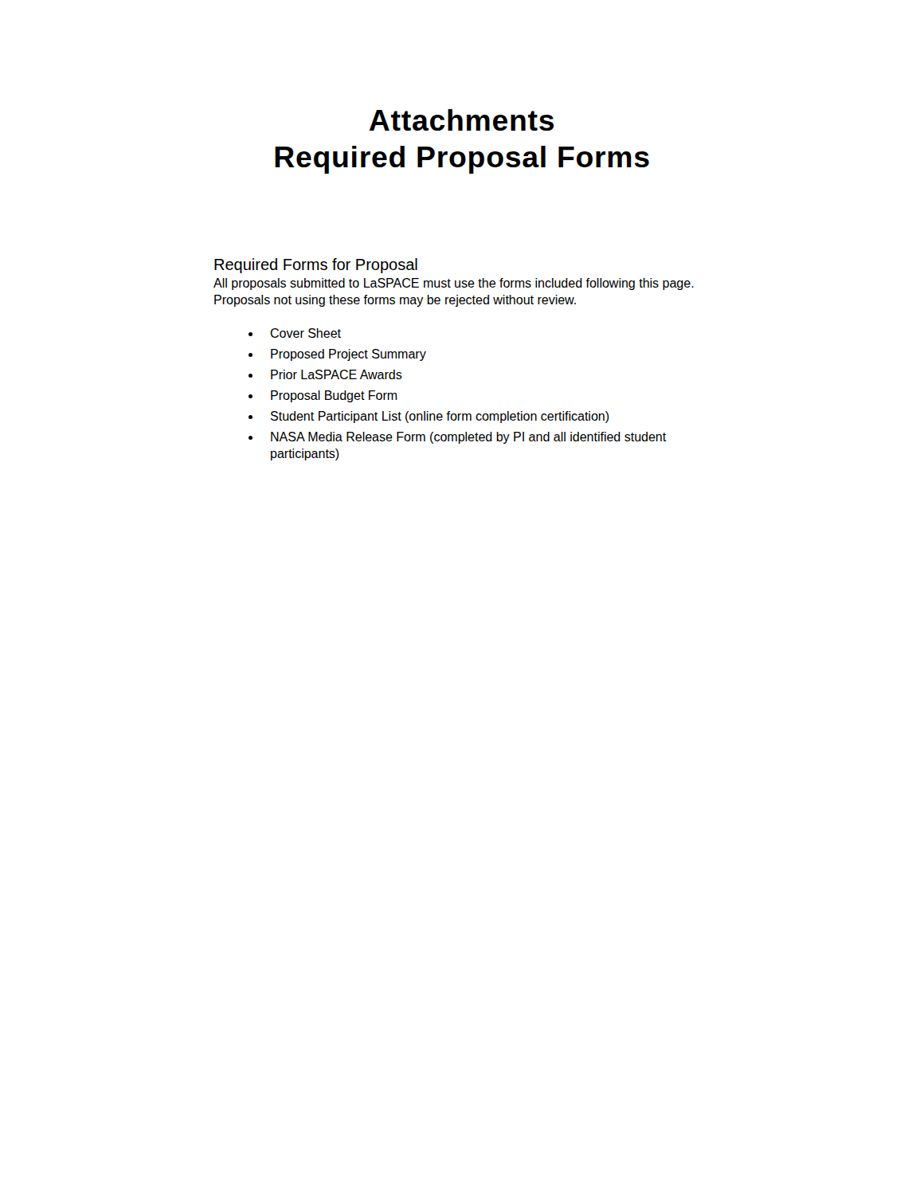AttachmentsRequired Proposal Forms
Required Forms for Proposal
All proposals submitted to LaSPACE must use the forms included following this page. Proposals not using these forms may be rejected without review.
Cover Sheet
Proposed Project Summary
Prior LaSPACE Awards
Proposal Budget Form
Student Participant List (online form completion certification)
NASA Media Release Form (completed by PI and all identified student participants)